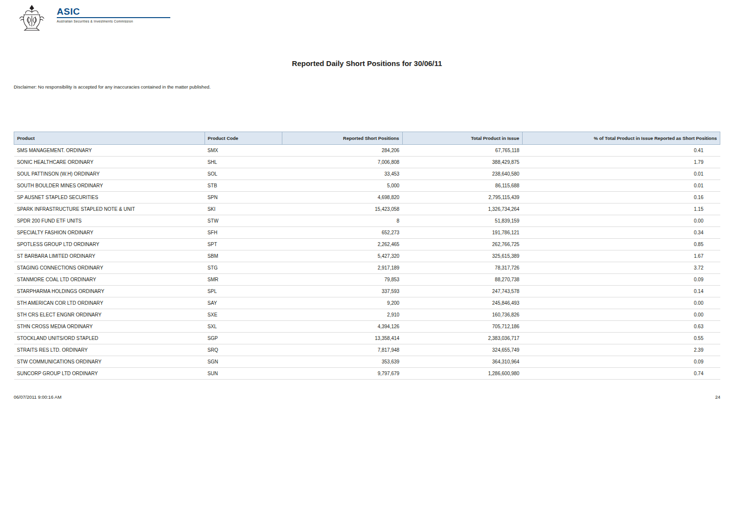ASIC
Australian Securities & Investments Commission
Reported Daily Short Positions for 30/06/11
Disclaimer: No responsibility is accepted for any inaccuracies contained in the matter published.
| Product | Product Code | Reported Short Positions | Total Product in Issue | % of Total Product in Issue Reported as Short Positions |
| --- | --- | --- | --- | --- |
| SMS MANAGEMENT. ORDINARY | SMX | 284,206 | 67,765,118 | 0.41 |
| SONIC HEALTHCARE ORDINARY | SHL | 7,006,808 | 388,429,875 | 1.79 |
| SOUL PATTINSON (W.H) ORDINARY | SOL | 33,453 | 238,640,580 | 0.01 |
| SOUTH BOULDER MINES ORDINARY | STB | 5,000 | 86,115,688 | 0.01 |
| SP AUSNET STAPLED SECURITIES | SPN | 4,698,820 | 2,795,115,439 | 0.16 |
| SPARK INFRASTRUCTURE STAPLED NOTE & UNIT | SKI | 15,423,058 | 1,326,734,264 | 1.15 |
| SPDR 200 FUND ETF UNITS | STW | 8 | 51,839,159 | 0.00 |
| SPECIALTY FASHION ORDINARY | SFH | 652,273 | 191,786,121 | 0.34 |
| SPOTLESS GROUP LTD ORDINARY | SPT | 2,262,465 | 262,766,725 | 0.85 |
| ST BARBARA LIMITED ORDINARY | SBM | 5,427,320 | 325,615,389 | 1.67 |
| STAGING CONNECTIONS ORDINARY | STG | 2,917,189 | 78,317,726 | 3.72 |
| STANMORE COAL LTD ORDINARY | SMR | 79,853 | 88,270,738 | 0.09 |
| STARPHARMA HOLDINGS ORDINARY | SPL | 337,593 | 247,743,578 | 0.14 |
| STH AMERICAN COR LTD ORDINARY | SAY | 9,200 | 245,846,493 | 0.00 |
| STH CRS ELECT ENGNR ORDINARY | SXE | 2,910 | 160,736,826 | 0.00 |
| STHN CROSS MEDIA ORDINARY | SXL | 4,394,126 | 705,712,186 | 0.63 |
| STOCKLAND UNITS/ORD STAPLED | SGP | 13,358,414 | 2,383,036,717 | 0.55 |
| STRAITS RES LTD. ORDINARY | SRQ | 7,817,948 | 324,655,749 | 2.39 |
| STW COMMUNICATIONS ORDINARY | SGN | 353,639 | 364,310,964 | 0.09 |
| SUNCORP GROUP LTD ORDINARY | SUN | 9,797,679 | 1,286,600,980 | 0.74 |
06/07/2011 9:00:16 AM 24